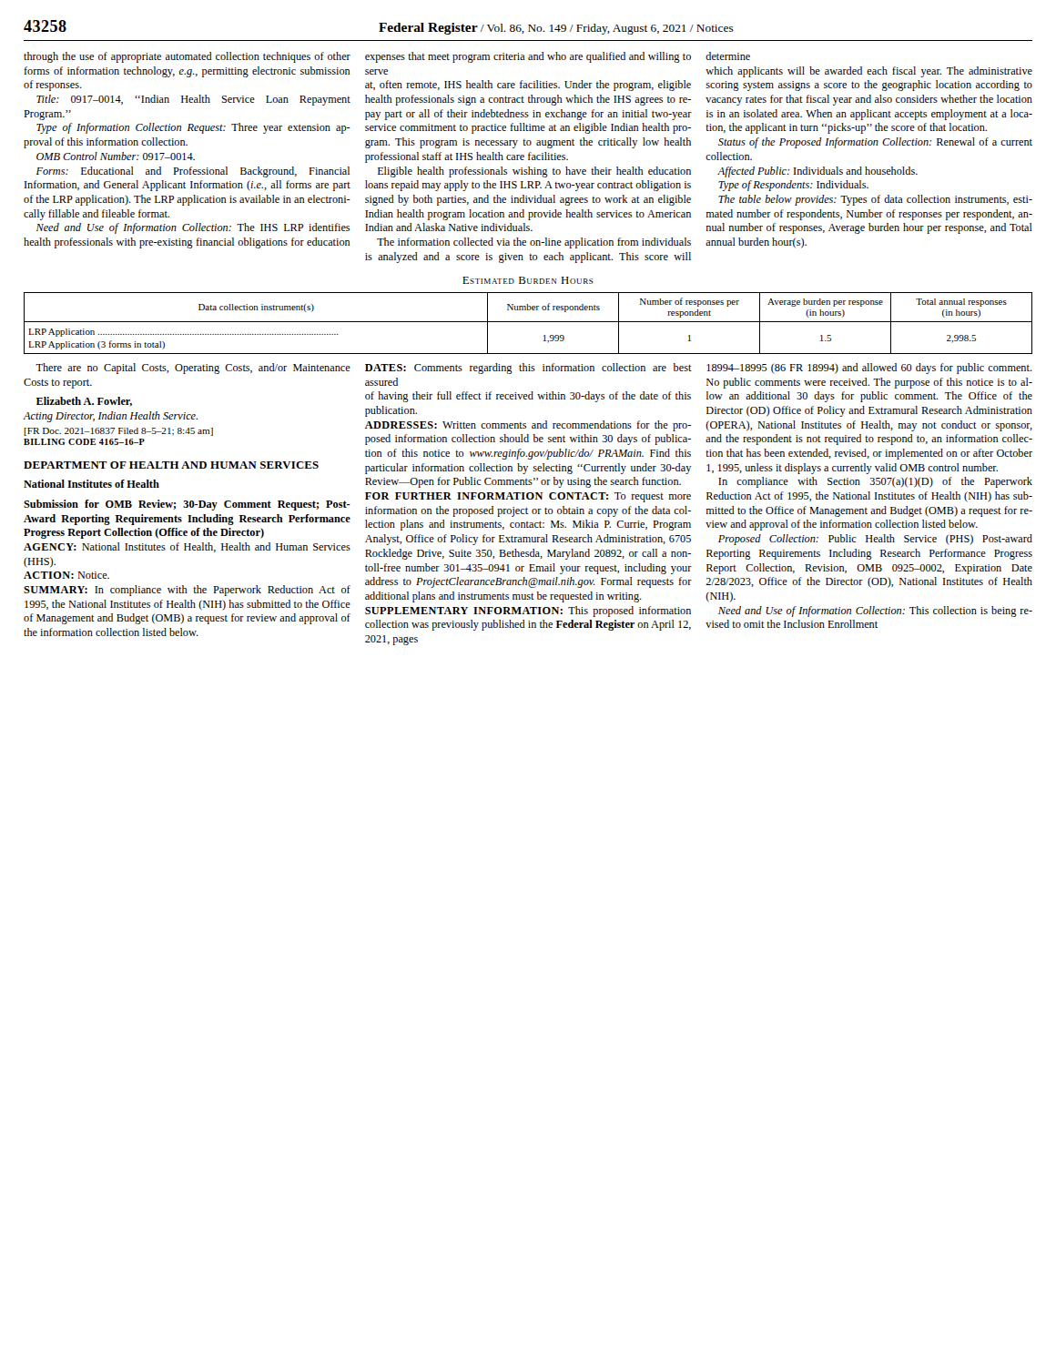43258
Federal Register / Vol. 86, No. 149 / Friday, August 6, 2021 / Notices
through the use of appropriate automated collection techniques of other forms of information technology, e.g., permitting electronic submission of responses.
Title: 0917–0014, ‘‘Indian Health Service Loan Repayment Program.’’
Type of Information Collection Request: Three year extension approval of this information collection.
OMB Control Number: 0917–0014.
Forms: Educational and Professional Background, Financial Information, and General Applicant Information (i.e., all forms are part of the LRP application). The LRP application is available in an electronically fillable and fileable format.
Need and Use of Information Collection: The IHS LRP identifies health professionals with pre-existing financial obligations for education expenses that meet program criteria and who are qualified and willing to serve
at, often remote, IHS health care facilities. Under the program, eligible health professionals sign a contract through which the IHS agrees to repay part or all of their indebtedness in exchange for an initial two-year service commitment to practice fulltime at an eligible Indian health program. This program is necessary to augment the critically low health professional staff at IHS health care facilities.
Eligible health professionals wishing to have their health education loans repaid may apply to the IHS LRP. A two-year contract obligation is signed by both parties, and the individual agrees to work at an eligible Indian health program location and provide health services to American Indian and Alaska Native individuals.
The information collected via the on-line application from individuals is analyzed and a score is given to each applicant. This score will determine
which applicants will be awarded each fiscal year. The administrative scoring system assigns a score to the geographic location according to vacancy rates for that fiscal year and also considers whether the location is in an isolated area. When an applicant accepts employment at a location, the applicant in turn ‘‘picks-up’’ the score of that location.
Status of the Proposed Information Collection: Renewal of a current collection.
Affected Public: Individuals and households.
Type of Respondents: Individuals.
The table below provides: Types of data collection instruments, estimated number of respondents, Number of responses per respondent, annual number of responses, Average burden hour per response, and Total annual burden hour(s).
Estimated Burden Hours
| Data collection instrument(s) | Number of respondents | Number of responses per respondent | Average burden per response (in hours) | Total annual responses (in hours) |
| --- | --- | --- | --- | --- |
| LRP Application ................................................................................................. LRP Application (3 forms in total) | 1,999 | 1 | 1.5 | 2,998.5 |
There are no Capital Costs, Operating Costs, and/or Maintenance Costs to report.
Elizabeth A. Fowler,
Acting Director, Indian Health Service.
[FR Doc. 2021–16837 Filed 8–5–21; 8:45 am]
BILLING CODE 4165–16–P
DEPARTMENT OF HEALTH AND HUMAN SERVICES
National Institutes of Health
Submission for OMB Review; 30-Day Comment Request; Post-Award Reporting Requirements Including Research Performance Progress Report Collection (Office of the Director)
AGENCY: National Institutes of Health, Health and Human Services (HHS).
ACTION: Notice.
SUMMARY: In compliance with the Paperwork Reduction Act of 1995, the National Institutes of Health (NIH) has submitted to the Office of Management and Budget (OMB) a request for review and approval of the information collection listed below.
DATES: Comments regarding this information collection are best assured
of having their full effect if received within 30-days of the date of this publication.
ADDRESSES: Written comments and recommendations for the proposed information collection should be sent within 30 days of publication of this notice to www.reginfo.gov/public/do/ PRAMain. Find this particular information collection by selecting ‘‘Currently under 30-day Review—Open for Public Comments’’ or by using the search function.
FOR FURTHER INFORMATION CONTACT: To request more information on the proposed project or to obtain a copy of the data collection plans and instruments, contact: Ms. Mikia P. Currie, Program Analyst, Office of Policy for Extramural Research Administration, 6705 Rockledge Drive, Suite 350, Bethesda, Maryland 20892, or call a non-toll-free number 301–435–0941 or Email your request, including your address to ProjectClearanceBranch@mail.nih.gov. Formal requests for additional plans and instruments must be requested in writing.
SUPPLEMENTARY INFORMATION: This proposed information collection was previously published in the Federal Register on April 12, 2021, pages
18994–18995 (86 FR 18994) and allowed 60 days for public comment. No public comments were received. The purpose of this notice is to allow an additional 30 days for public comment. The Office of the Director (OD) Office of Policy and Extramural Research Administration (OPERA), National Institutes of Health, may not conduct or sponsor, and the respondent is not required to respond to, an information collection that has been extended, revised, or implemented on or after October 1, 1995, unless it displays a currently valid OMB control number.
In compliance with Section 3507(a)(1)(D) of the Paperwork Reduction Act of 1995, the National Institutes of Health (NIH) has submitted to the Office of Management and Budget (OMB) a request for review and approval of the information collection listed below.
Proposed Collection: Public Health Service (PHS) Post-award Reporting Requirements Including Research Performance Progress Report Collection, Revision, OMB 0925–0002, Expiration Date 2/28/2023, Office of the Director (OD), National Institutes of Health (NIH).
Need and Use of Information Collection: This collection is being revised to omit the Inclusion Enrollment